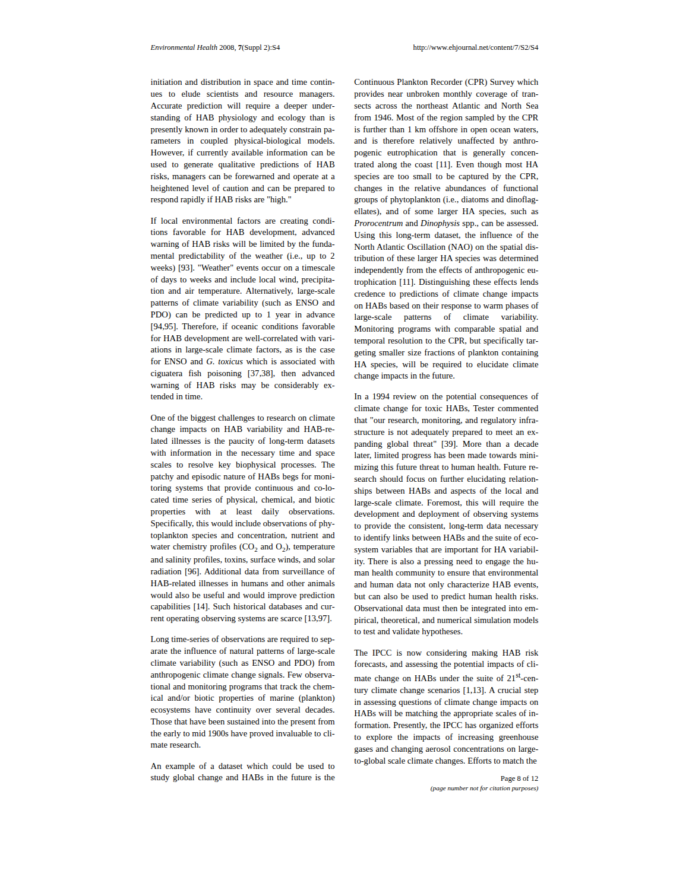Environmental Health 2008, 7(Suppl 2):S4
http://www.ehjournal.net/content/7/S2/S4
initiation and distribution in space and time continues to elude scientists and resource managers. Accurate prediction will require a deeper understanding of HAB physiology and ecology than is presently known in order to adequately constrain parameters in coupled physical-biological models. However, if currently available information can be used to generate qualitative predictions of HAB risks, managers can be forewarned and operate at a heightened level of caution and can be prepared to respond rapidly if HAB risks are "high."
If local environmental factors are creating conditions favorable for HAB development, advanced warning of HAB risks will be limited by the fundamental predictability of the weather (i.e., up to 2 weeks) [93]. "Weather" events occur on a timescale of days to weeks and include local wind, precipitation and air temperature. Alternatively, large-scale patterns of climate variability (such as ENSO and PDO) can be predicted up to 1 year in advance [94,95]. Therefore, if oceanic conditions favorable for HAB development are well-correlated with variations in large-scale climate factors, as is the case for ENSO and G. toxicus which is associated with ciguatera fish poisoning [37,38], then advanced warning of HAB risks may be considerably extended in time.
One of the biggest challenges to research on climate change impacts on HAB variability and HAB-related illnesses is the paucity of long-term datasets with information in the necessary time and space scales to resolve key biophysical processes. The patchy and episodic nature of HABs begs for monitoring systems that provide continuous and co-located time series of physical, chemical, and biotic properties with at least daily observations. Specifically, this would include observations of phytoplankton species and concentration, nutrient and water chemistry profiles (CO2 and O2), temperature and salinity profiles, toxins, surface winds, and solar radiation [96]. Additional data from surveillance of HAB-related illnesses in humans and other animals would also be useful and would improve prediction capabilities [14]. Such historical databases and current operating observing systems are scarce [13,97].
Long time-series of observations are required to separate the influence of natural patterns of large-scale climate variability (such as ENSO and PDO) from anthropogenic climate change signals. Few observational and monitoring programs that track the chemical and/or biotic properties of marine (plankton) ecosystems have continuity over several decades. Those that have been sustained into the present from the early to mid 1900s have proved invaluable to climate research.
An example of a dataset which could be used to study global change and HABs in the future is the Continuous Plankton Recorder (CPR) Survey which provides near unbroken monthly coverage of transects across the northeast Atlantic and North Sea from 1946. Most of the region sampled by the CPR is further than 1 km offshore in open ocean waters, and is therefore relatively unaffected by anthropogenic eutrophication that is generally concentrated along the coast [11]. Even though most HA species are too small to be captured by the CPR, changes in the relative abundances of functional groups of phytoplankton (i.e., diatoms and dinoflagellates), and of some larger HA species, such as Prorocentrum and Dinophysis spp., can be assessed. Using this long-term dataset, the influence of the North Atlantic Oscillation (NAO) on the spatial distribution of these larger HA species was determined independently from the effects of anthropogenic eutrophication [11]. Distinguishing these effects lends credence to predictions of climate change impacts on HABs based on their response to warm phases of large-scale patterns of climate variability. Monitoring programs with comparable spatial and temporal resolution to the CPR, but specifically targeting smaller size fractions of plankton containing HA species, will be required to elucidate climate change impacts in the future.
In a 1994 review on the potential consequences of climate change for toxic HABs, Tester commented that "our research, monitoring, and regulatory infrastructure is not adequately prepared to meet an expanding global threat" [39]. More than a decade later, limited progress has been made towards minimizing this future threat to human health. Future research should focus on further elucidating relationships between HABs and aspects of the local and large-scale climate. Foremost, this will require the development and deployment of observing systems to provide the consistent, long-term data necessary to identify links between HABs and the suite of ecosystem variables that are important for HA variability. There is also a pressing need to engage the human health community to ensure that environmental and human data not only characterize HAB events, but can also be used to predict human health risks. Observational data must then be integrated into empirical, theoretical, and numerical simulation models to test and validate hypotheses.
The IPCC is now considering making HAB risk forecasts, and assessing the potential impacts of climate change on HABs under the suite of 21st-century climate change scenarios [1,13]. A crucial step in assessing questions of climate change impacts on HABs will be matching the appropriate scales of information. Presently, the IPCC has organized efforts to explore the impacts of increasing greenhouse gases and changing aerosol concentrations on large-to-global scale climate changes. Efforts to match the
Page 8 of 12
(page number not for citation purposes)